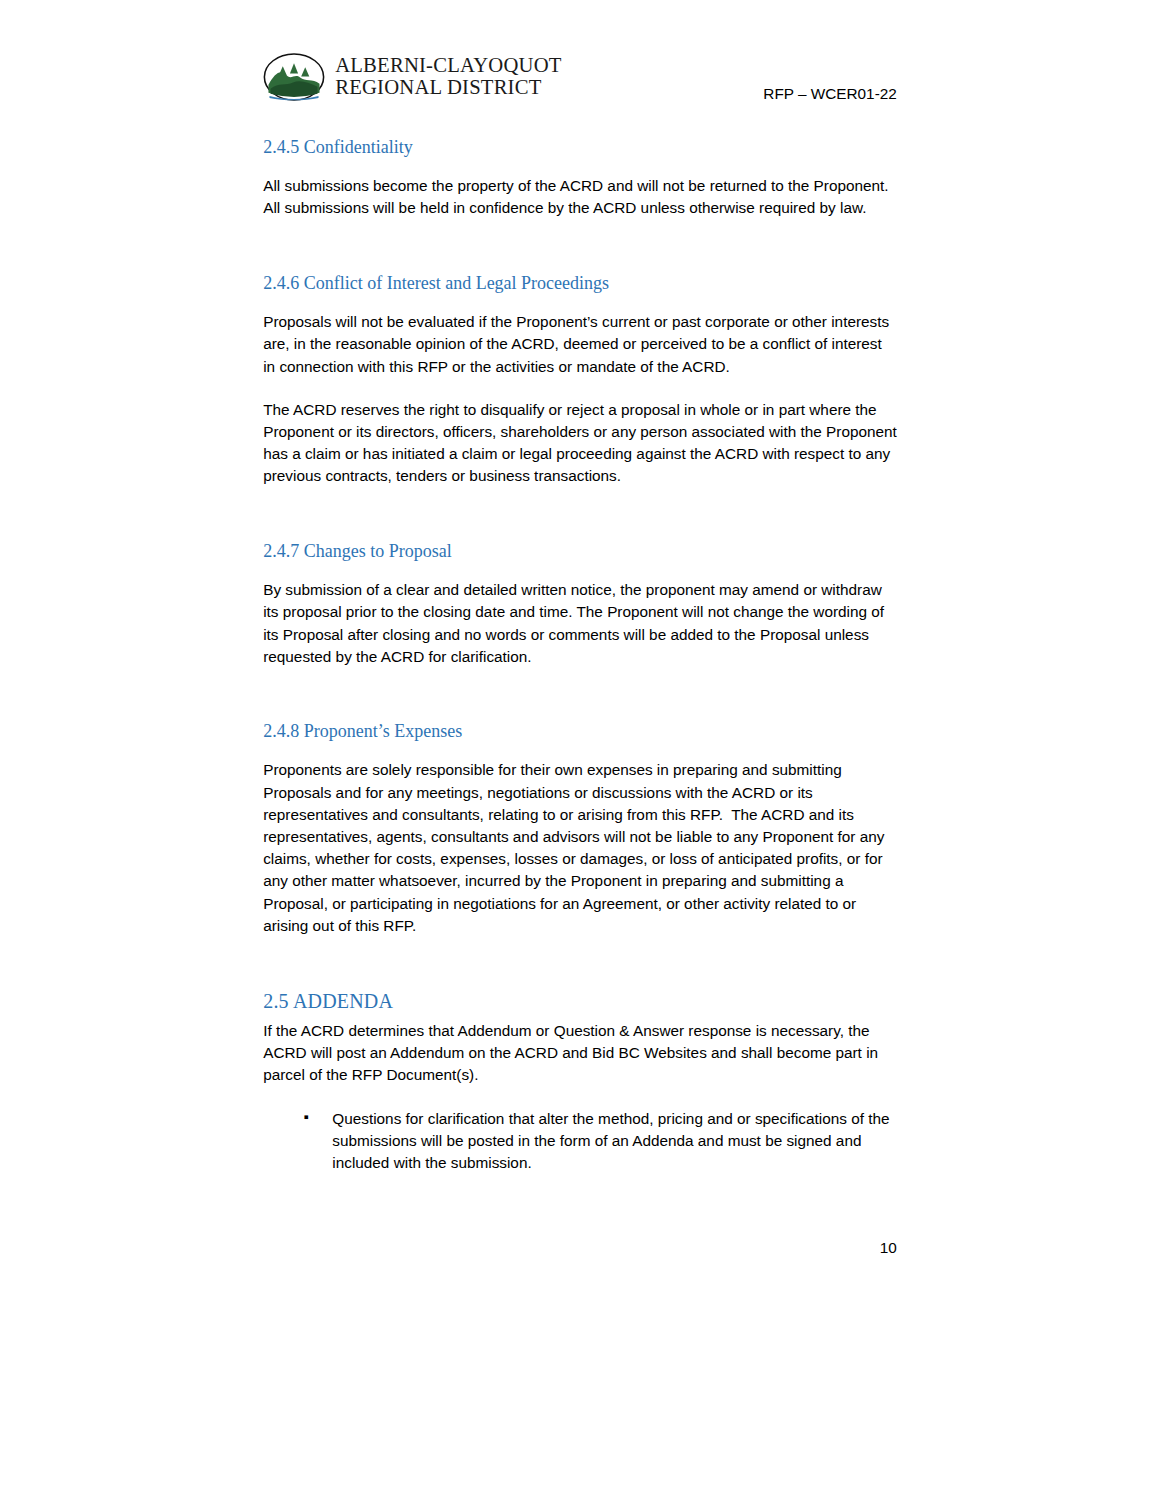ALBERNI-CLAYOQUOT
REGIONAL DISTRICT
RFP – WCER01-22
2.4.5 Confidentiality
All submissions become the property of the ACRD and will not be returned to the Proponent. All submissions will be held in confidence by the ACRD unless otherwise required by law.
2.4.6 Conflict of Interest and Legal Proceedings
Proposals will not be evaluated if the Proponent’s current or past corporate or other interests are, in the reasonable opinion of the ACRD, deemed or perceived to be a conflict of interest in connection with this RFP or the activities or mandate of the ACRD.
The ACRD reserves the right to disqualify or reject a proposal in whole or in part where the Proponent or its directors, officers, shareholders or any person associated with the Proponent has a claim or has initiated a claim or legal proceeding against the ACRD with respect to any previous contracts, tenders or business transactions.
2.4.7 Changes to Proposal
By submission of a clear and detailed written notice, the proponent may amend or withdraw its proposal prior to the closing date and time. The Proponent will not change the wording of its Proposal after closing and no words or comments will be added to the Proposal unless requested by the ACRD for clarification.
2.4.8 Proponent’s Expenses
Proponents are solely responsible for their own expenses in preparing and submitting Proposals and for any meetings, negotiations or discussions with the ACRD or its representatives and consultants, relating to or arising from this RFP. The ACRD and its representatives, agents, consultants and advisors will not be liable to any Proponent for any claims, whether for costs, expenses, losses or damages, or loss of anticipated profits, or for any other matter whatsoever, incurred by the Proponent in preparing and submitting a Proposal, or participating in negotiations for an Agreement, or other activity related to or arising out of this RFP.
2.5 ADDENDA
If the ACRD determines that Addendum or Question & Answer response is necessary, the ACRD will post an Addendum on the ACRD and Bid BC Websites and shall become part in parcel of the RFP Document(s).
Questions for clarification that alter the method, pricing and or specifications of the submissions will be posted in the form of an Addenda and must be signed and included with the submission.
10